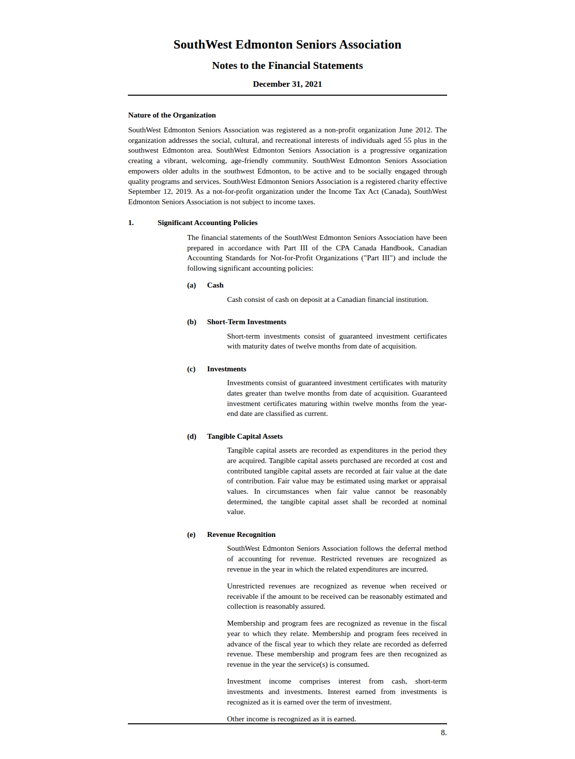SouthWest Edmonton Seniors Association
Notes to the Financial Statements
December 31, 2021
Nature of the Organization
SouthWest Edmonton Seniors Association was registered as a non-profit organization June 2012. The organization addresses the social, cultural, and recreational interests of individuals aged 55 plus in the southwest Edmonton area. SouthWest Edmonton Seniors Association is a progressive organization creating a vibrant, welcoming, age-friendly community. SouthWest Edmonton Seniors Association empowers older adults in the southwest Edmonton, to be active and to be socially engaged through quality programs and services. SouthWest Edmonton Seniors Association is a registered charity effective September 12, 2019. As a not-for-profit organization under the Income Tax Act (Canada), SouthWest Edmonton Seniors Association is not subject to income taxes.
1.
Significant Accounting Policies
The financial statements of the SouthWest Edmonton Seniors Association have been prepared in accordance with Part III of the CPA Canada Handbook, Canadian Accounting Standards for Not-for-Profit Organizations ("Part III") and include the following significant accounting policies:
(a)
Cash
Cash consist of cash on deposit at a Canadian financial institution.
(b)
Short-Term Investments
Short-term investments consist of guaranteed investment certificates with maturity dates of twelve months from date of acquisition.
(c)
Investments
Investments consist of guaranteed investment certificates with maturity dates greater than twelve months from date of acquisition. Guaranteed investment certificates maturing within twelve months from the year-end date are classified as current.
(d)
Tangible Capital Assets
Tangible capital assets are recorded as expenditures in the period they are acquired. Tangible capital assets purchased are recorded at cost and contributed tangible capital assets are recorded at fair value at the date of contribution. Fair value may be estimated using market or appraisal values. In circumstances when fair value cannot be reasonably determined, the tangible capital asset shall be recorded at nominal value.
(e)
Revenue Recognition
SouthWest Edmonton Seniors Association follows the deferral method of accounting for revenue. Restricted revenues are recognized as revenue in the year in which the related expenditures are incurred.
Unrestricted revenues are recognized as revenue when received or receivable if the amount to be received can be reasonably estimated and collection is reasonably assured.
Membership and program fees are recognized as revenue in the fiscal year to which they relate. Membership and program fees received in advance of the fiscal year to which they relate are recorded as deferred revenue. These membership and program fees are then recognized as revenue in the year the service(s) is consumed.
Investment income comprises interest from cash, short-term investments and investments. Interest earned from investments is recognized as it is earned over the term of investment.
Other income is recognized as it is earned.
8.